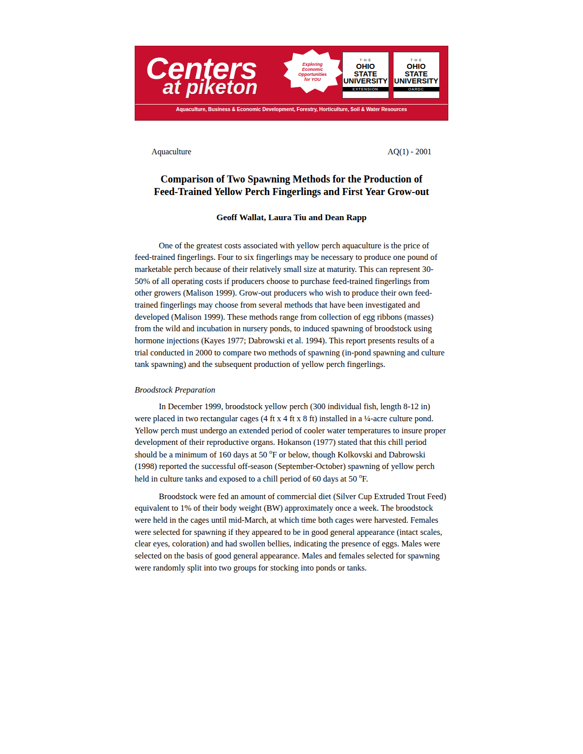Centers at piketon
Exploring
Economic
Opportunities
for YOU
T·H·E OHIO STATE UNIVERSITY EXTENSION
T·H·E OHIO STATE UNIVERSITY OARDC
Aquaculture, Business & Economic Development, Forestry, Horticulture, Soil & Water Resources
Aquaculture AQ(1) - 2001
Comparison of Two Spawning Methods for the Production of
Feed-Trained Yellow Perch Fingerlings and First Year Grow-out
Geoff Wallat, Laura Tiu and Dean Rapp
One of the greatest costs associated with yellow perch aquaculture is the price of feed-trained fingerlings. Four to six fingerlings may be necessary to produce one pound of marketable perch because of their relatively small size at maturity. This can represent 30-50% of all operating costs if producers choose to purchase feed-trained fingerlings from other growers (Malison 1999). Grow-out producers who wish to produce their own feed-trained fingerlings may choose from several methods that have been investigated and developed (Malison 1999). These methods range from collection of egg ribbons (masses) from the wild and incubation in nursery ponds, to induced spawning of broodstock using hormone injections (Kayes 1977; Dabrowski et al. 1994). This report presents results of a trial conducted in 2000 to compare two methods of spawning (in-pond spawning and culture tank spawning) and the subsequent production of yellow perch fingerlings.
Broodstock Preparation
In December 1999, broodstock yellow perch (300 individual fish, length 8-12 in) were placed in two rectangular cages (4 ft x 4 ft x 8 ft) installed in a ¼-acre culture pond. Yellow perch must undergo an extended period of cooler water temperatures to insure proper development of their reproductive organs. Hokanson (1977) stated that this chill period should be a minimum of 160 days at 50 oF or below, though Kolkovski and Dabrowski (1998) reported the successful off-season (September-October) spawning of yellow perch held in culture tanks and exposed to a chill period of 60 days at 50 oF.
Broodstock were fed an amount of commercial diet (Silver Cup Extruded Trout Feed) equivalent to 1% of their body weight (BW) approximately once a week. The broodstock were held in the cages until mid-March, at which time both cages were harvested. Females were selected for spawning if they appeared to be in good general appearance (intact scales, clear eyes, coloration) and had swollen bellies, indicating the presence of eggs. Males were selected on the basis of good general appearance. Males and females selected for spawning were randomly split into two groups for stocking into ponds or tanks.